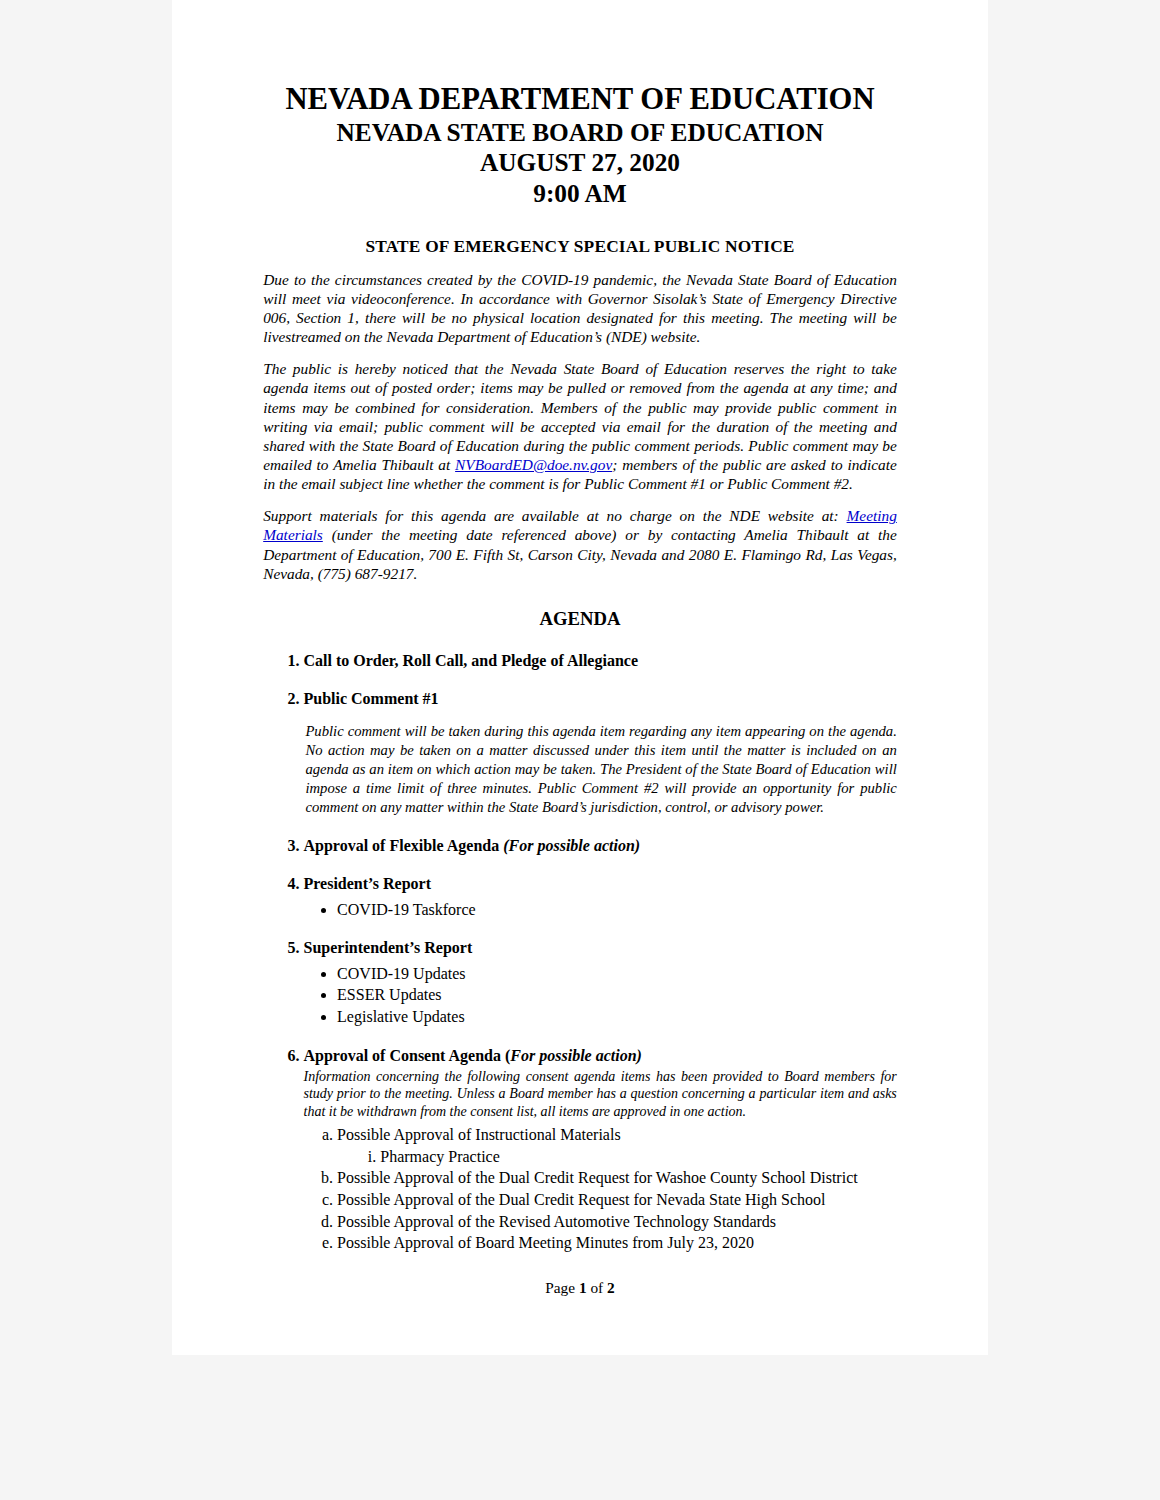NEVADA DEPARTMENT OF EDUCATION
NEVADA STATE BOARD OF EDUCATION
AUGUST 27, 2020
9:00 AM
STATE OF EMERGENCY SPECIAL PUBLIC NOTICE
Due to the circumstances created by the COVID-19 pandemic, the Nevada State Board of Education will meet via videoconference. In accordance with Governor Sisolak’s State of Emergency Directive 006, Section 1, there will be no physical location designated for this meeting. The meeting will be livestreamed on the Nevada Department of Education’s (NDE) website.
The public is hereby noticed that the Nevada State Board of Education reserves the right to take agenda items out of posted order; items may be pulled or removed from the agenda at any time; and items may be combined for consideration. Members of the public may provide public comment in writing via email; public comment will be accepted via email for the duration of the meeting and shared with the State Board of Education during the public comment periods. Public comment may be emailed to Amelia Thibault at NVBoardED@doe.nv.gov; members of the public are asked to indicate in the email subject line whether the comment is for Public Comment #1 or Public Comment #2.
Support materials for this agenda are available at no charge on the NDE website at: Meeting Materials (under the meeting date referenced above) or by contacting Amelia Thibault at the Department of Education, 700 E. Fifth St, Carson City, Nevada and 2080 E. Flamingo Rd, Las Vegas, Nevada, (775) 687-9217.
AGENDA
Call to Order, Roll Call, and Pledge of Allegiance
Public Comment #1
Public comment will be taken during this agenda item regarding any item appearing on the agenda. No action may be taken on a matter discussed under this item until the matter is included on an agenda as an item on which action may be taken. The President of the State Board of Education will impose a time limit of three minutes. Public Comment #2 will provide an opportunity for public comment on any matter within the State Board’s jurisdiction, control, or advisory power.
Approval of Flexible Agenda (For possible action)
President’s Report
COVID-19 Taskforce
Superintendent’s Report
COVID-19 Updates
ESSER Updates
Legislative Updates
Approval of Consent Agenda (For possible action)
Information concerning the following consent agenda items has been provided to Board members for study prior to the meeting. Unless a Board member has a question concerning a particular item and asks that it be withdrawn from the consent list, all items are approved in one action.
Possible Approval of Instructional Materials
Pharmacy Practice
Possible Approval of the Dual Credit Request for Washoe County School District
Possible Approval of the Dual Credit Request for Nevada State High School
Possible Approval of the Revised Automotive Technology Standards
Possible Approval of Board Meeting Minutes from July 23, 2020
Page 1 of 2